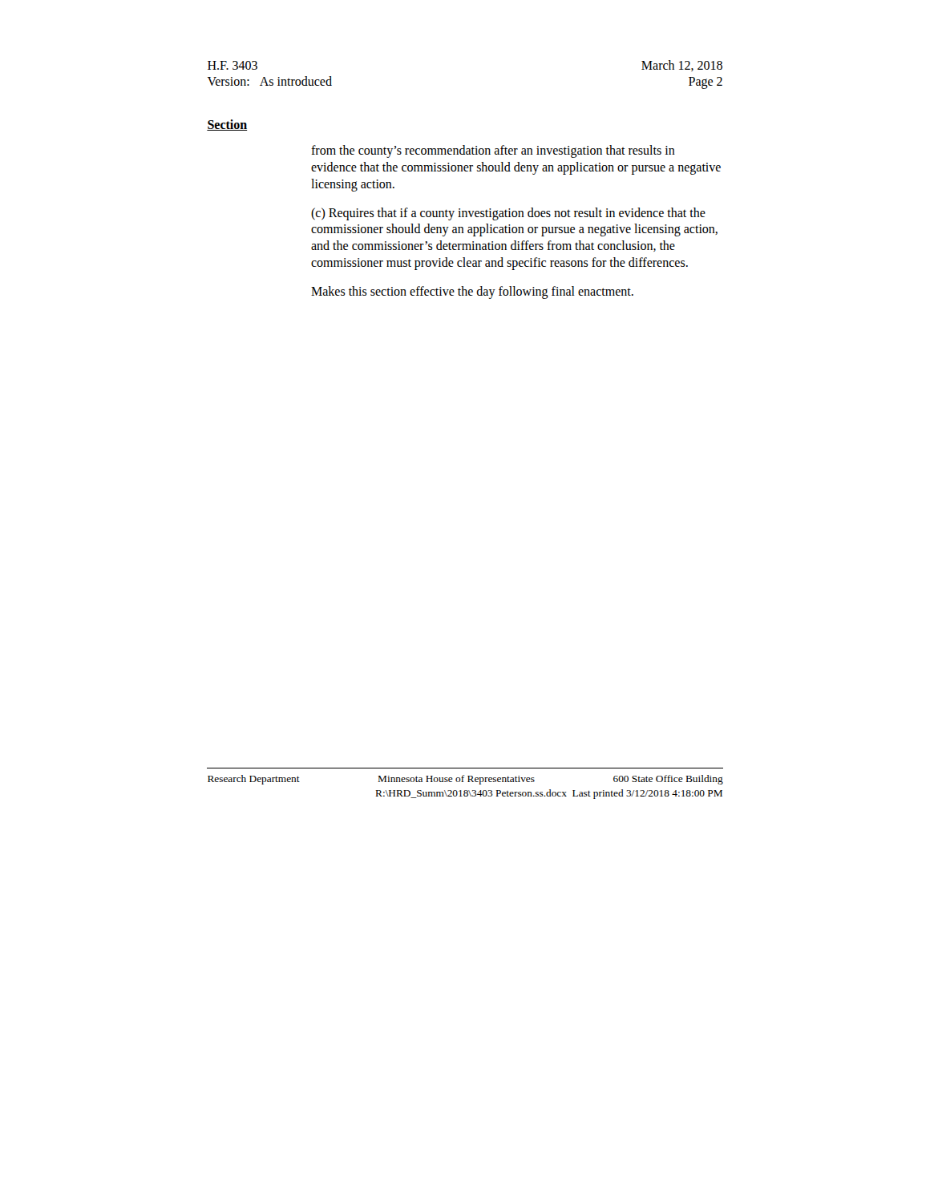H.F. 3403
Version: As introduced
March 12, 2018
Page 2
Section
from the county’s recommendation after an investigation that results in evidence that the commissioner should deny an application or pursue a negative licensing action.
(c) Requires that if a county investigation does not result in evidence that the commissioner should deny an application or pursue a negative licensing action, and the commissioner’s determination differs from that conclusion, the commissioner must provide clear and specific reasons for the differences.
Makes this section effective the day following final enactment.
Research Department Minnesota House of Representatives 600 State Office Building
R:\HRD_Summ\2018\3403 Peterson.ss.docx Last printed 3/12/2018 4:18:00 PM